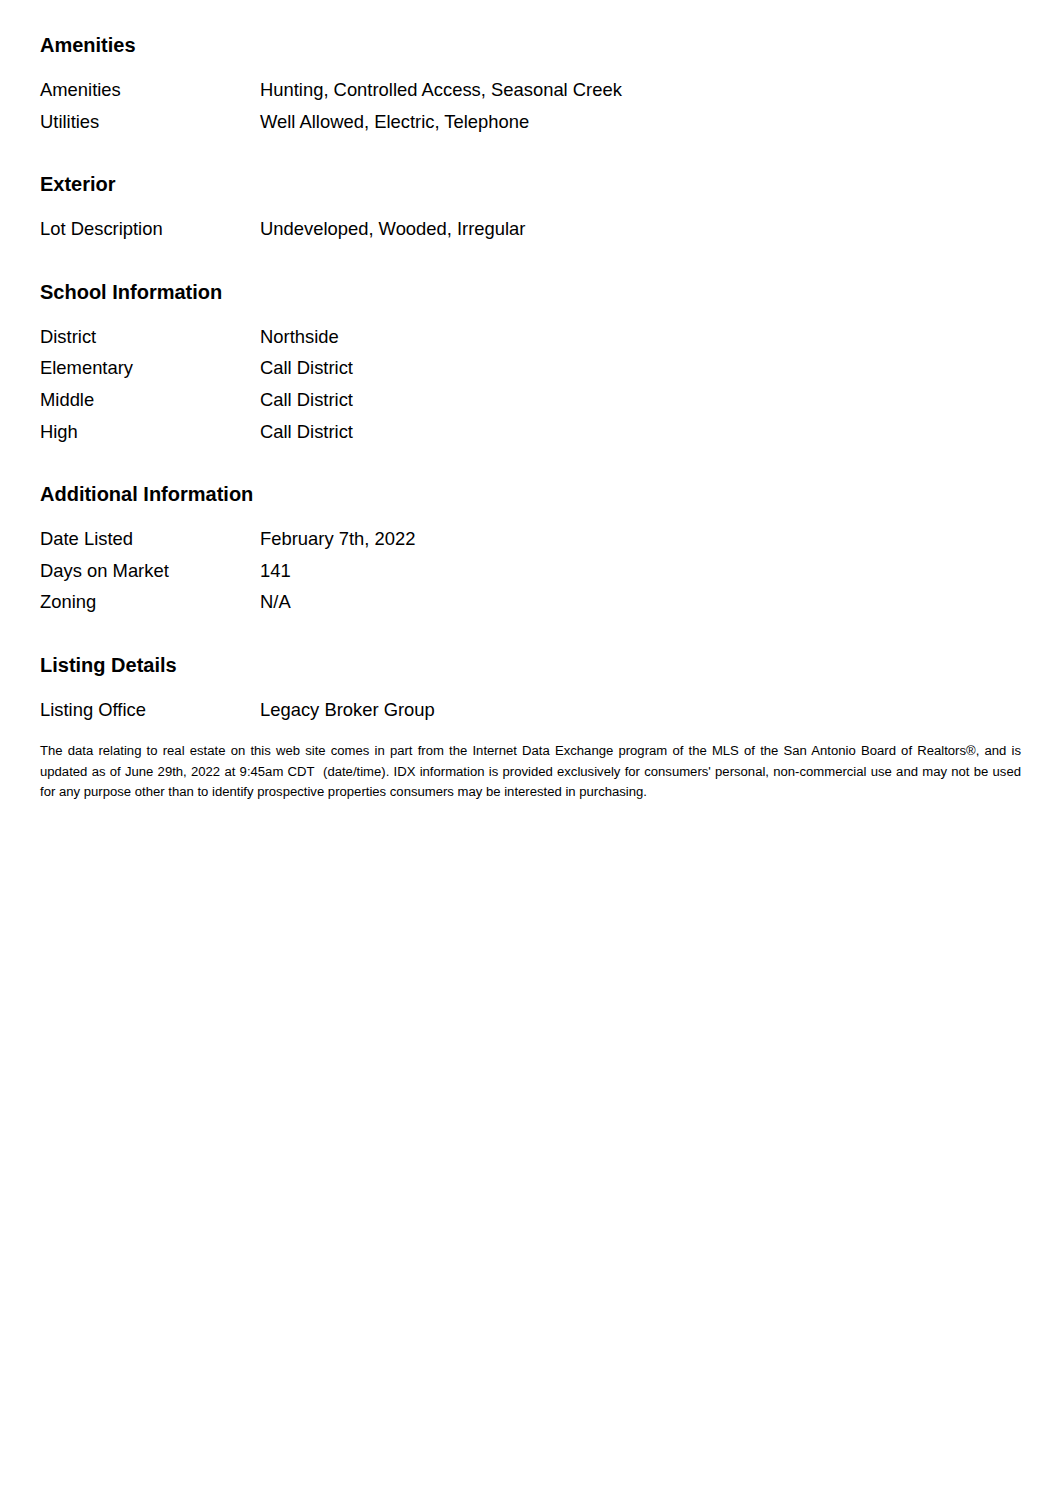Amenities
| Amenities | Hunting, Controlled Access, Seasonal Creek |
| Utilities | Well Allowed, Electric, Telephone |
Exterior
| Lot Description | Undeveloped, Wooded, Irregular |
School Information
| District | Northside |
| Elementary | Call District |
| Middle | Call District |
| High | Call District |
Additional Information
| Date Listed | February 7th, 2022 |
| Days on Market | 141 |
| Zoning | N/A |
Listing Details
| Listing Office | Legacy Broker Group |
The data relating to real estate on this web site comes in part from the Internet Data Exchange program of the MLS of the San Antonio Board of Realtors®, and is updated as of June 29th, 2022 at 9:45am CDT (date/time). IDX information is provided exclusively for consumers' personal, non-commercial use and may not be used for any purpose other than to identify prospective properties consumers may be interested in purchasing.